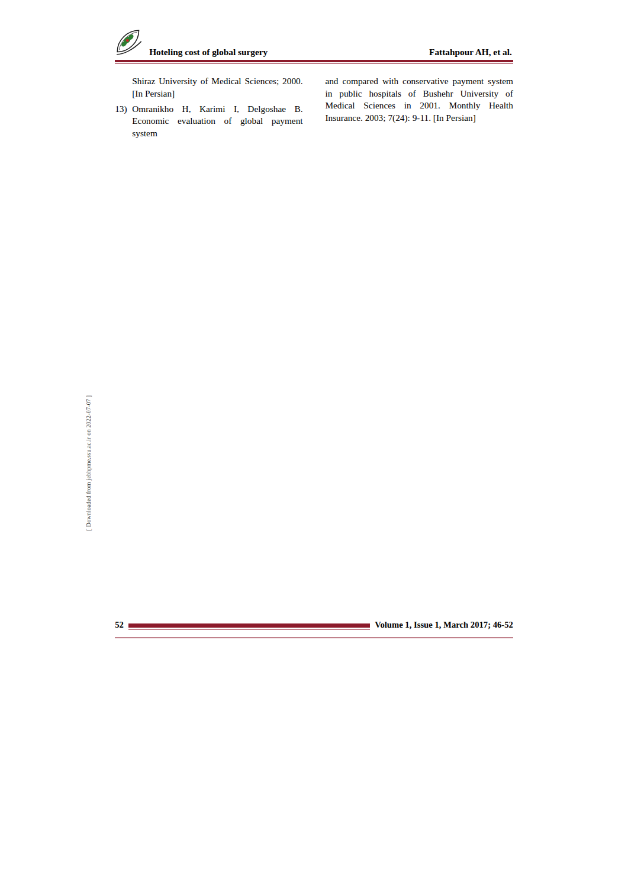Hoteling cost of global surgery
Fattahpour AH, et al.
Shiraz University of Medical Sciences; 2000. [In Persian]
13) Omranikho H, Karimi I, Delgoshae B. Economic evaluation of global payment system
and compared with conservative payment system in public hospitals of Bushehr University of Medical Sciences in 2001. Monthly Health Insurance. 2003; 7(24): 9-11. [In Persian]
[ Downloaded from jebhpme.ssu.ac.ir on 2022-07-07 ]
52
Volume 1, Issue 1, March 2017; 46-52